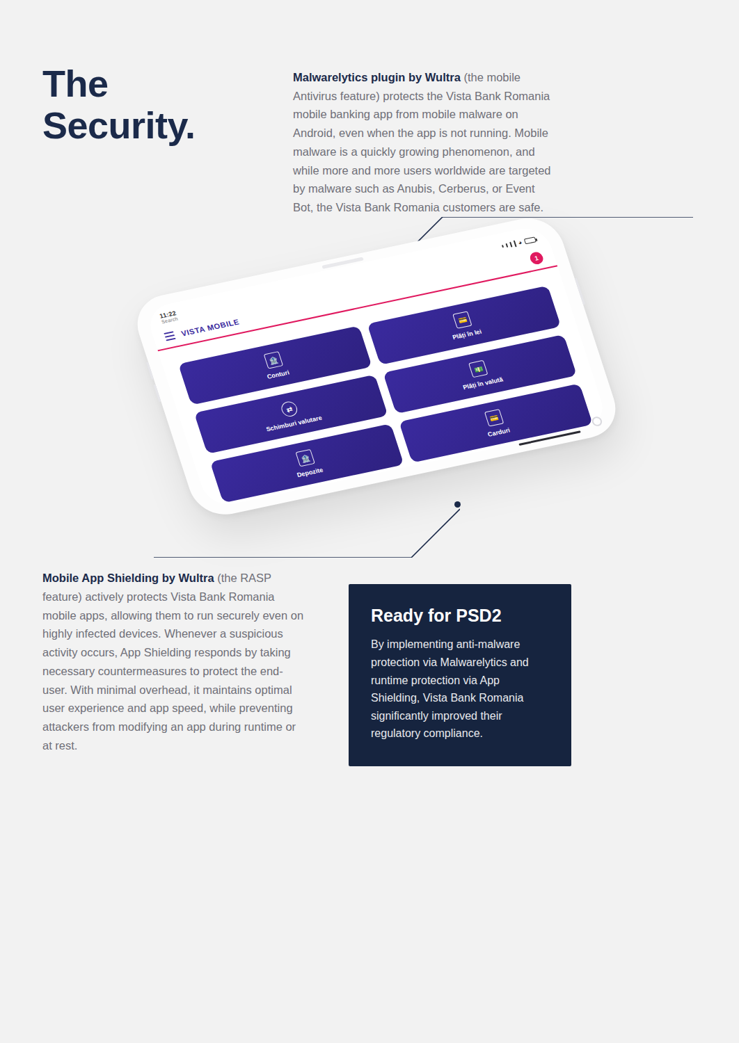The
Security.
Malwarelytics plugin by Wultra (the mobile Antivirus feature) protects the Vista Bank Romania mobile banking app from mobile malware on Android, even when the app is not running. Mobile malware is a quickly growing phenomenon, and while more and more users worldwide are targeted by malware such as Anubis, Cerberus, or Event Bot, the Vista Bank Romania customers are safe.
11:22 Search
◕
VISTA MOBILE 1
🏦Conturi
💳Plăți în lei
⇄Schimburi valutare
💵Plăți în valută
🏦Depozite
💳Carduri
Mobile App Shielding by Wultra (the RASP feature) actively protects Vista Bank Romania mobile apps, allowing them to run securely even on highly infected devices. Whenever a suspicious activity occurs, App Shielding responds by taking necessary countermeasures to protect the end-user. With minimal overhead, it maintains optimal user experience and app speed, while preventing attackers from modifying an app during runtime or at rest.
Ready for PSD2
By implementing anti-malware protection via Malwarelytics and runtime protection via App Shielding, Vista Bank Romania significantly improved their regulatory compliance.